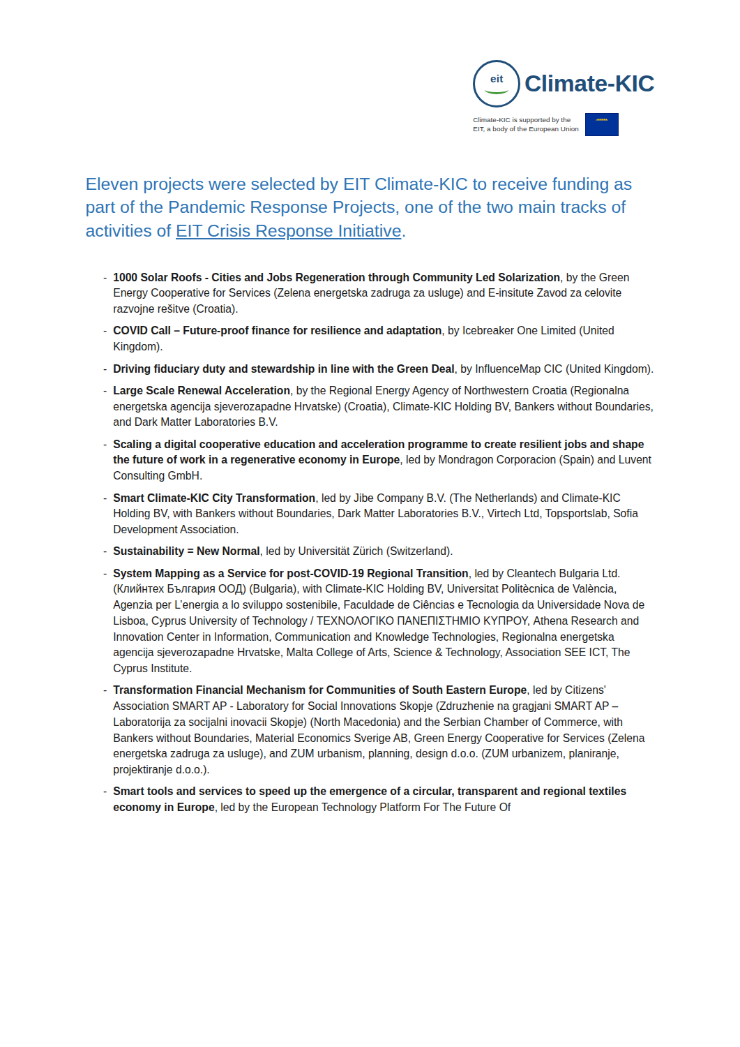eit
Climate-KIC
Climate-KIC is supported by the
EIT, a body of the European Union
Eleven projects were selected by EIT Climate-KIC to receive funding as part of the Pandemic Response Projects, one of the two main tracks of activities of EIT Crisis Response Initiative.
1000 Solar Roofs - Cities and Jobs Regeneration through Community Led Solarization, by the Green Energy Cooperative for Services (Zelena energetska zadruga za usluge) and E-insitute Zavod za celovite razvojne rešitve (Croatia).
COVID Call – Future-proof finance for resilience and adaptation, by Icebreaker One Limited (United Kingdom).
Driving fiduciary duty and stewardship in line with the Green Deal, by InfluenceMap CIC (United Kingdom).
Large Scale Renewal Acceleration, by the Regional Energy Agency of Northwestern Croatia (Regionalna energetska agencija sjeverozapadne Hrvatske) (Croatia), Climate-KIC Holding BV, Bankers without Boundaries, and Dark Matter Laboratories B.V.
Scaling a digital cooperative education and acceleration programme to create resilient jobs and shape the future of work in a regenerative economy in Europe, led by Mondragon Corporacion (Spain) and Luvent Consulting GmbH.
Smart Climate-KIC City Transformation, led by Jibe Company B.V. (The Netherlands) and Climate-KIC Holding BV, with Bankers without Boundaries, Dark Matter Laboratories B.V., Virtech Ltd, Topsportslab, Sofia Development Association.
Sustainability = New Normal, led by Universität Zürich (Switzerland).
System Mapping as a Service for post-COVID-19 Regional Transition, led by Cleantech Bulgaria Ltd. (Клийнтех България ООД) (Bulgaria), with Climate-KIC Holding BV, Universitat Politècnica de València, Agenzia per L’energia a lo sviluppo sostenibile, Faculdade de Ciências e Tecnologia da Universidade Nova de Lisboa, Cyprus University of Technology / ΤΕΧΝΟΛΟΓΙΚΟ ΠΑΝΕΠΙΣΤΗΜΙΟ ΚΥΠΡΟΥ, Athena Research and Innovation Center in Information, Communication and Knowledge Technologies, Regionalna energetska agencija sjeverozapadne Hrvatske, Malta College of Arts, Science & Technology, Association SEE ICT, The Cyprus Institute.
Transformation Financial Mechanism for Communities of South Eastern Europe, led by Citizens' Association SMART AP - Laboratory for Social Innovations Skopje (Zdruzhenie na gragjani SMART AP – Laboratorija za socijalni inovacii Skopje) (North Macedonia) and the Serbian Chamber of Commerce, with Bankers without Boundaries, Material Economics Sverige AB, Green Energy Cooperative for Services (Zelena energetska zadruga za usluge), and ZUM urbanism, planning, design d.o.o. (ZUM urbanizem, planiranje, projektiranje d.o.o.).
Smart tools and services to speed up the emergence of a circular, transparent and regional textiles economy in Europe, led by the European Technology Platform For The Future Of